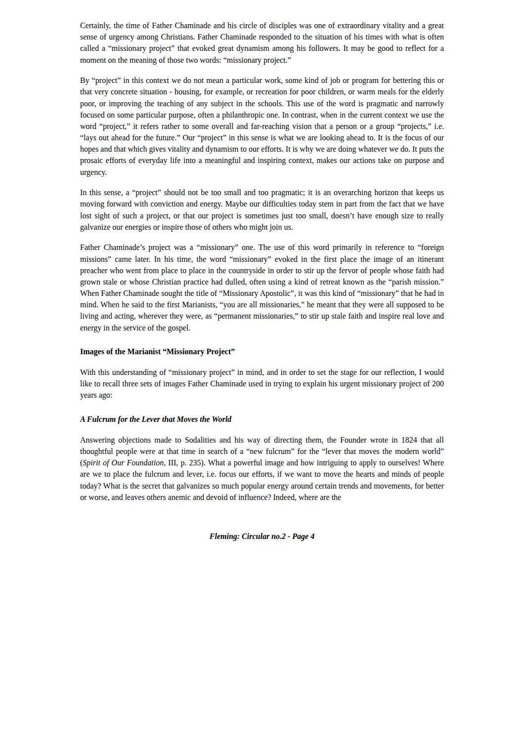Certainly, the time of Father Chaminade and his circle of disciples was one of extraordinary vitality and a great sense of urgency among Christians. Father Chaminade responded to the situation of his times with what is often called a “missionary project” that evoked great dynamism among his followers. It may be good to reflect for a moment on the meaning of those two words: “missionary project.”
By “project” in this context we do not mean a particular work, some kind of job or program for bettering this or that very concrete situation - housing, for example, or recreation for poor children, or warm meals for the elderly poor, or improving the teaching of any subject in the schools. This use of the word is pragmatic and narrowly focused on some particular purpose, often a philanthropic one. In contrast, when in the current context we use the word “project,” it refers rather to some overall and far-reaching vision that a person or a group “projects,” i.e. “lays out ahead for the future.” Our “project” in this sense is what we are looking ahead to. It is the focus of our hopes and that which gives vitality and dynamism to our efforts. It is why we are doing whatever we do. It puts the prosaic efforts of everyday life into a meaningful and inspiring context, makes our actions take on purpose and urgency.
In this sense, a “project” should not be too small and too pragmatic; it is an overarching horizon that keeps us moving forward with conviction and energy. Maybe our difficulties today stem in part from the fact that we have lost sight of such a project, or that our project is sometimes just too small, doesn’t have enough size to really galvanize our energies or inspire those of others who might join us.
Father Chaminade’s project was a “missionary” one. The use of this word primarily in reference to “foreign missions” came later. In his time, the word “missionary” evoked in the first place the image of an itinerant preacher who went from place to place in the countryside in order to stir up the fervor of people whose faith had grown stale or whose Christian practice had dulled, often using a kind of retreat known as the “parish mission.” When Father Chaminade sought the title of “Missionary Apostolic”, it was this kind of “missionary” that he had in mind. When he said to the first Marianists, “you are all missionaries,” he meant that they were all supposed to be living and acting, wherever they were, as “permanent missionaries,” to stir up stale faith and inspire real love and energy in the service of the gospel.
Images of the Marianist “Missionary Project”
With this understanding of “missionary project” in mind, and in order to set the stage for our reflection, I would like to recall three sets of images Father Chaminade used in trying to explain his urgent missionary project of 200 years ago:
A Fulcrum for the Lever that Moves the World
Answering objections made to Sodalities and his way of directing them, the Founder wrote in 1824 that all thoughtful people were at that time in search of a “new fulcrum” for the “lever that moves the modern world” (Spirit of Our Foundation, III, p. 235). What a powerful image and how intriguing to apply to ourselves! Where are we to place the fulcrum and lever, i.e. focus our efforts, if we want to move the hearts and minds of people today? What is the secret that galvanizes so much popular energy around certain trends and movements, for better or worse, and leaves others anemic and devoid of influence? Indeed, where are the
Fleming: Circular no.2 - Page 4